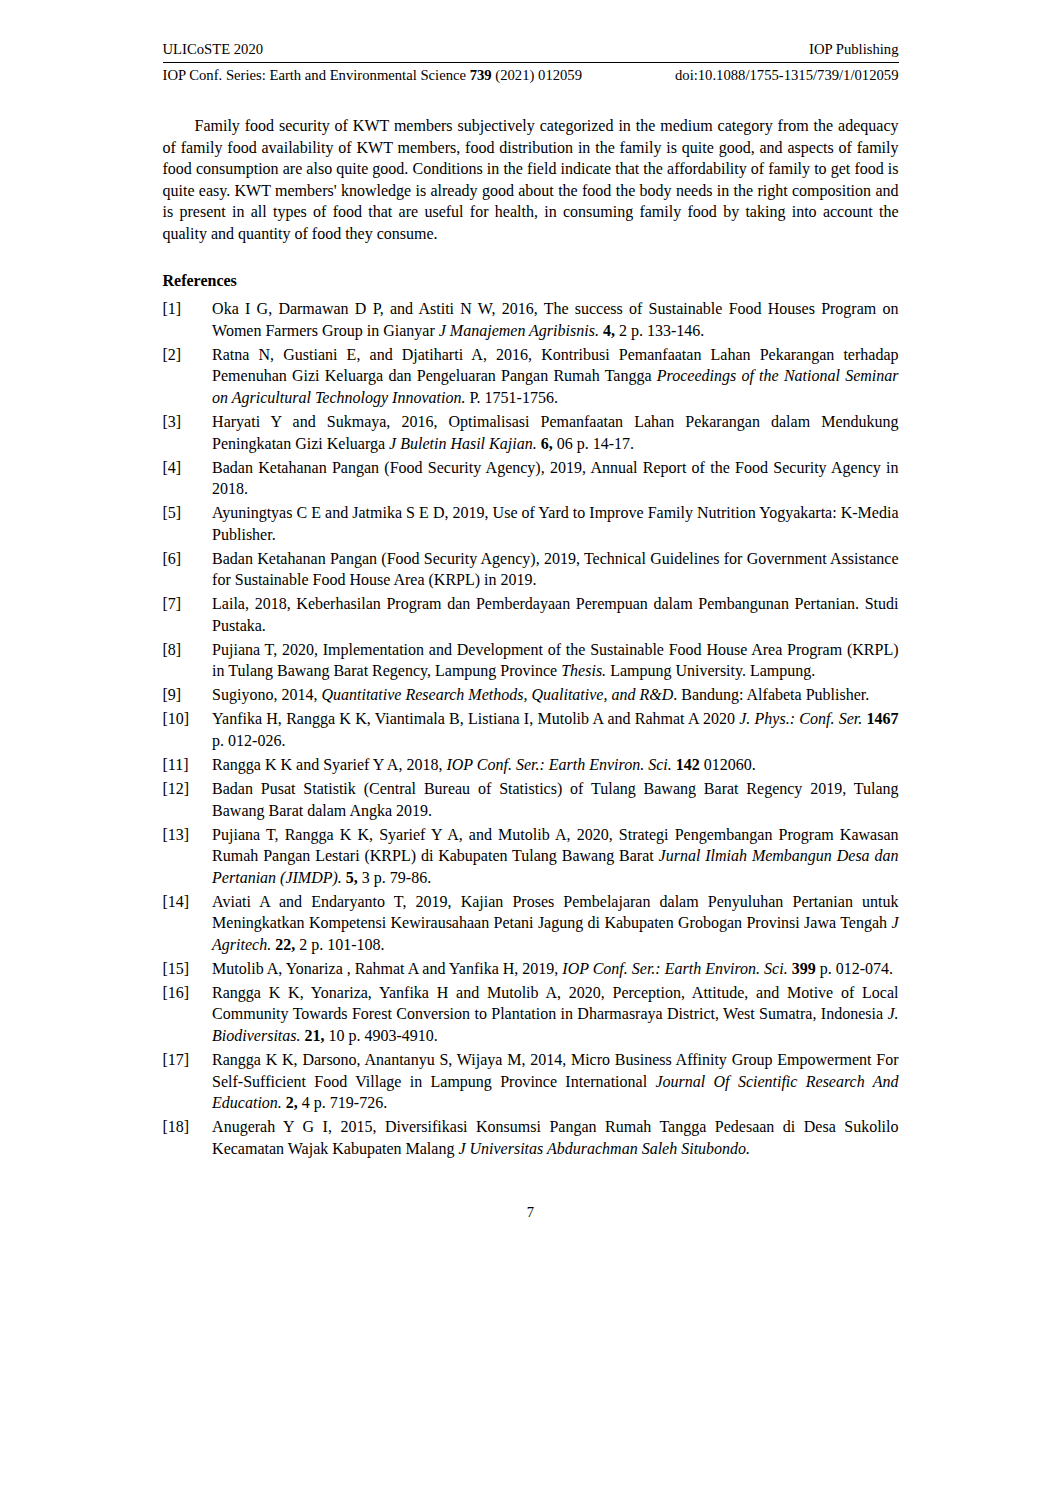ULICoSTE 2020 IOP Publishing
IOP Conf. Series: Earth and Environmental Science 739 (2021) 012059 doi:10.1088/1755-1315/739/1/012059
Family food security of KWT members subjectively categorized in the medium category from the adequacy of family food availability of KWT members, food distribution in the family is quite good, and aspects of family food consumption are also quite good. Conditions in the field indicate that the affordability of family to get food is quite easy. KWT members' knowledge is already good about the food the body needs in the right composition and is present in all types of food that are useful for health, in consuming family food by taking into account the quality and quantity of food they consume.
References
[1] Oka I G, Darmawan D P, and Astiti N W, 2016, The success of Sustainable Food Houses Program on Women Farmers Group in Gianyar J Manajemen Agribisnis. 4, 2 p. 133-146.
[2] Ratna N, Gustiani E, and Djatiharti A, 2016, Kontribusi Pemanfaatan Lahan Pekarangan terhadap Pemenuhan Gizi Keluarga dan Pengeluaran Pangan Rumah Tangga Proceedings of the National Seminar on Agricultural Technology Innovation. P. 1751-1756.
[3] Haryati Y and Sukmaya, 2016, Optimalisasi Pemanfaatan Lahan Pekarangan dalam Mendukung Peningkatan Gizi Keluarga J Buletin Hasil Kajian. 6, 06 p. 14-17.
[4] Badan Ketahanan Pangan (Food Security Agency), 2019, Annual Report of the Food Security Agency in 2018.
[5] Ayuningtyas C E and Jatmika S E D, 2019, Use of Yard to Improve Family Nutrition Yogyakarta: K-Media Publisher.
[6] Badan Ketahanan Pangan (Food Security Agency), 2019, Technical Guidelines for Government Assistance for Sustainable Food House Area (KRPL) in 2019.
[7] Laila, 2018, Keberhasilan Program dan Pemberdayaan Perempuan dalam Pembangunan Pertanian. Studi Pustaka.
[8] Pujiana T, 2020, Implementation and Development of the Sustainable Food House Area Program (KRPL) in Tulang Bawang Barat Regency, Lampung Province Thesis. Lampung University. Lampung.
[9] Sugiyono, 2014, Quantitative Research Methods, Qualitative, and R&D. Bandung: Alfabeta Publisher.
[10] Yanfika H, Rangga K K, Viantimala B, Listiana I, Mutolib A and Rahmat A 2020 J. Phys.: Conf. Ser. 1467 p. 012-026.
[11] Rangga K K and Syarief Y A, 2018, IOP Conf. Ser.: Earth Environ. Sci. 142 012060.
[12] Badan Pusat Statistik (Central Bureau of Statistics) of Tulang Bawang Barat Regency 2019, Tulang Bawang Barat dalam Angka 2019.
[13] Pujiana T, Rangga K K, Syarief Y A, and Mutolib A, 2020, Strategi Pengembangan Program Kawasan Rumah Pangan Lestari (KRPL) di Kabupaten Tulang Bawang Barat Jurnal Ilmiah Membangun Desa dan Pertanian (JIMDP). 5, 3 p. 79-86.
[14] Aviati A and Endaryanto T, 2019, Kajian Proses Pembelajaran dalam Penyuluhan Pertanian untuk Meningkatkan Kompetensi Kewirausahaan Petani Jagung di Kabupaten Grobogan Provinsi Jawa Tengah J Agritech. 22, 2 p. 101-108.
[15] Mutolib A, Yonariza , Rahmat A and Yanfika H, 2019, IOP Conf. Ser.: Earth Environ. Sci. 399 p. 012-074.
[16] Rangga K K, Yonariza, Yanfika H and Mutolib A, 2020, Perception, Attitude, and Motive of Local Community Towards Forest Conversion to Plantation in Dharmasraya District, West Sumatra, Indonesia J. Biodiversitas. 21, 10 p. 4903-4910.
[17] Rangga K K, Darsono, Anantanyu S, Wijaya M, 2014, Micro Business Affinity Group Empowerment For Self-Sufficient Food Village in Lampung Province International Journal Of Scientific Research And Education. 2, 4 p. 719-726.
[18] Anugerah Y G I, 2015, Diversifikasi Konsumsi Pangan Rumah Tangga Pedesaan di Desa Sukolilo Kecamatan Wajak Kabupaten Malang J Universitas Abdurachman Saleh Situbondo.
7